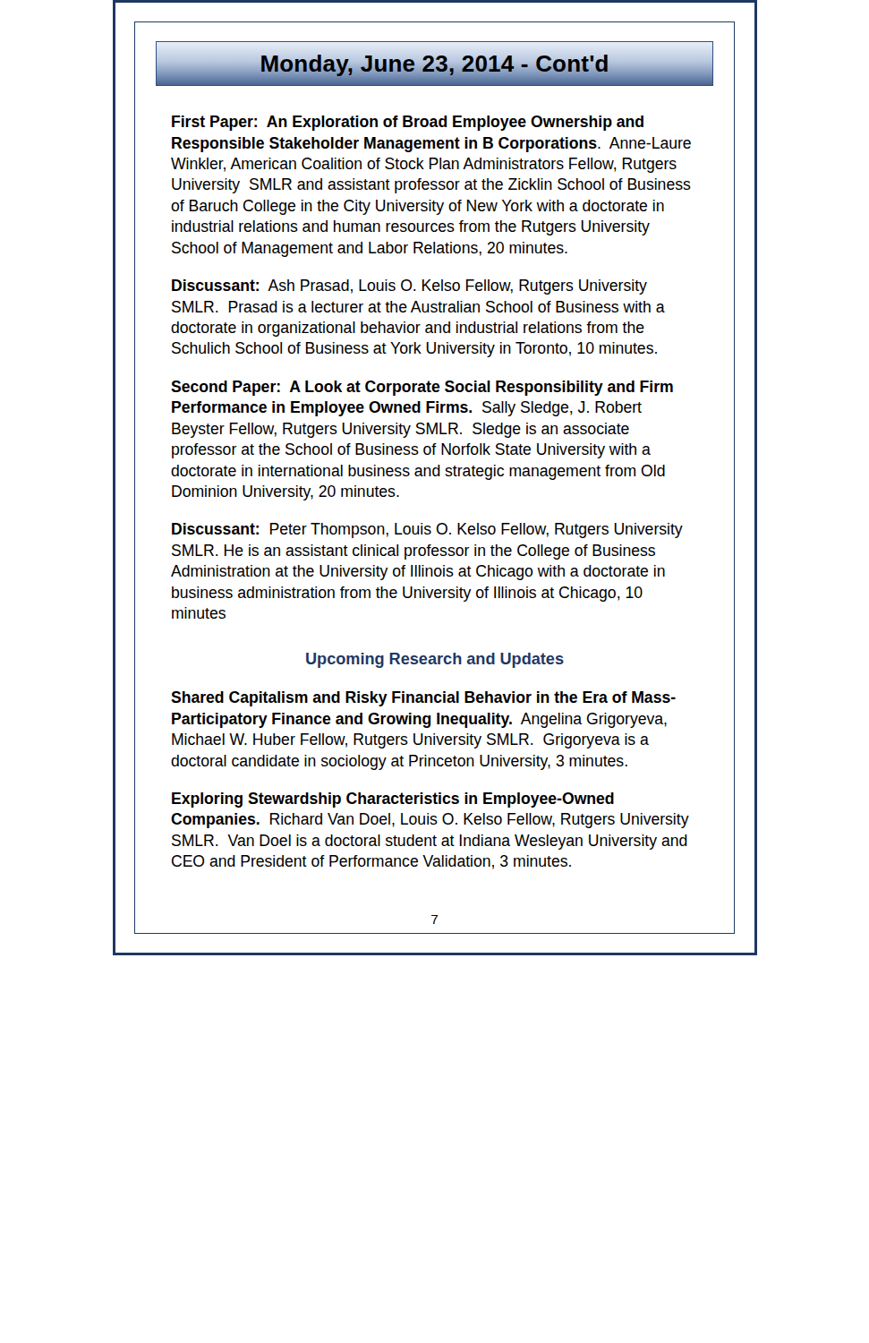Monday, June 23, 2014 - Cont'd
First Paper: An Exploration of Broad Employee Ownership and Responsible Stakeholder Management in B Corporations. Anne-Laure Winkler, American Coalition of Stock Plan Administrators Fellow, Rutgers University SMLR and assistant professor at the Zicklin School of Business of Baruch College in the City University of New York with a doctorate in industrial relations and human resources from the Rutgers University School of Management and Labor Relations, 20 minutes.
Discussant: Ash Prasad, Louis O. Kelso Fellow, Rutgers University SMLR. Prasad is a lecturer at the Australian School of Business with a doctorate in organizational behavior and industrial relations from the Schulich School of Business at York University in Toronto, 10 minutes.
Second Paper: A Look at Corporate Social Responsibility and Firm Performance in Employee Owned Firms. Sally Sledge, J. Robert Beyster Fellow, Rutgers University SMLR. Sledge is an associate professor at the School of Business of Norfolk State University with a doctorate in international business and strategic management from Old Dominion University, 20 minutes.
Discussant: Peter Thompson, Louis O. Kelso Fellow, Rutgers University SMLR. He is an assistant clinical professor in the College of Business Administration at the University of Illinois at Chicago with a doctorate in business administration from the University of Illinois at Chicago, 10 minutes
Upcoming Research and Updates
Shared Capitalism and Risky Financial Behavior in the Era of Mass-Participatory Finance and Growing Inequality. Angelina Grigoryeva, Michael W. Huber Fellow, Rutgers University SMLR. Grigoryeva is a doctoral candidate in sociology at Princeton University, 3 minutes.
Exploring Stewardship Characteristics in Employee-Owned Companies. Richard Van Doel, Louis O. Kelso Fellow, Rutgers University SMLR. Van Doel is a doctoral student at Indiana Wesleyan University and CEO and President of Performance Validation, 3 minutes.
7